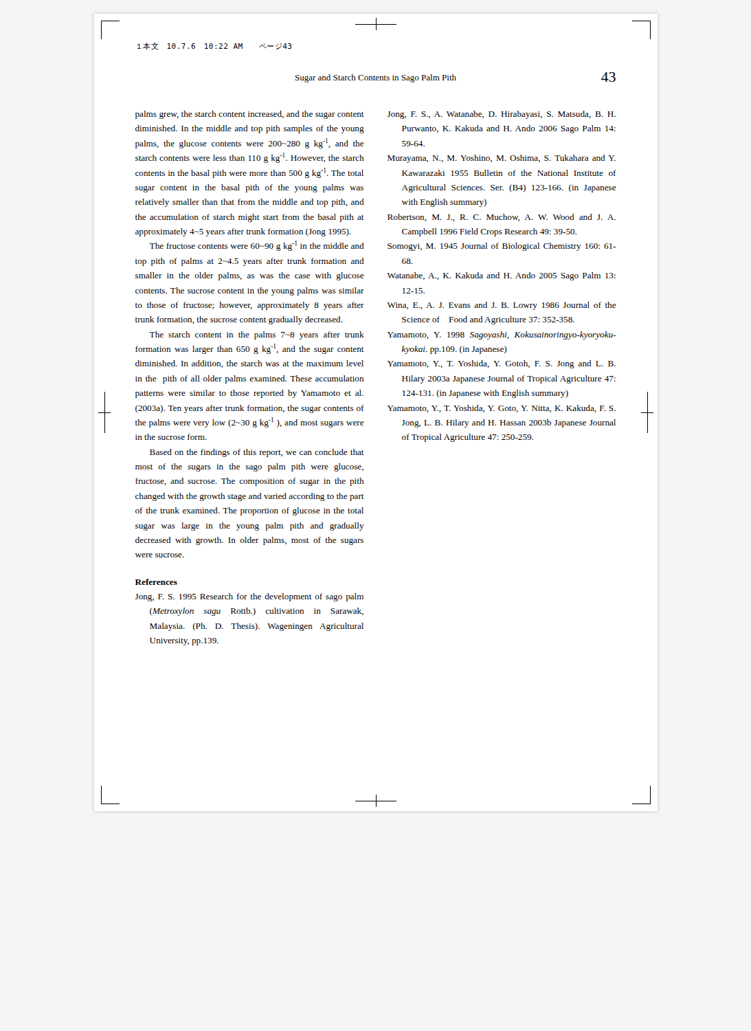１本文　10.7.6　10:22 AM　　ページ43
Sugar and Starch Contents in Sago Palm Pith 43
palms grew, the starch content increased, and the sugar content diminished. In the middle and top pith samples of the young palms, the glucose contents were 200~280 g kg-1, and the starch contents were less than 110 g kg-1. However, the starch contents in the basal pith were more than 500 g kg-1. The total sugar content in the basal pith of the young palms was relatively smaller than that from the middle and top pith, and the accumulation of starch might start from the basal pith at approximately 4~5 years after trunk formation (Jong 1995).
The fructose contents were 60~90 g kg-1 in the middle and top pith of palms at 2~4.5 years after trunk formation and smaller in the older palms, as was the case with glucose contents. The sucrose content in the young palms was similar to those of fructose; however, approximately 8 years after trunk formation, the sucrose content gradually decreased.
The starch content in the palms 7~8 years after trunk formation was larger than 650 g kg-1, and the sugar content diminished. In addition, the starch was at the maximum level in the pith of all older palms examined. These accumulation patterns were similar to those reported by Yamamoto et al. (2003a). Ten years after trunk formation, the sugar contents of the palms were very low (2~30 g kg-1 ), and most sugars were in the sucrose form.
Based on the findings of this report, we can conclude that most of the sugars in the sago palm pith were glucose, fructose, and sucrose. The composition of sugar in the pith changed with the growth stage and varied according to the part of the trunk examined. The proportion of glucose in the total sugar was large in the young palm pith and gradually decreased with growth. In older palms, most of the sugars were sucrose.
References
Jong, F. S. 1995 Research for the development of sago palm (Metroxylon sagu Rottb.) cultivation in Sarawak, Malaysia. (Ph. D. Thesis). Wageningen Agricultural University, pp.139.
Jong, F. S., A. Watanabe, D. Hirabayasi, S. Matsuda, B. H. Purwanto, K. Kakuda and H. Ando 2006 Sago Palm 14: 59-64.
Murayama, N., M. Yoshino, M. Oshima, S. Tukahara and Y. Kawarazaki 1955 Bulletin of the National Institute of Agricultural Sciences. Ser. (B4) 123-166. (in Japanese with English summary)
Robertson, M. J., R. C. Muchow, A. W. Wood and J. A. Campbell 1996 Field Crops Research 49: 39-50.
Somogyi, M. 1945 Journal of Biological Chemistry 160: 61-68.
Watanabe, A., K. Kakuda and H. Ando 2005 Sago Palm 13: 12-15.
Wina, E., A. J. Evans and J. B. Lowry 1986 Journal of the Science of Food and Agriculture 37: 352-358.
Yamamoto, Y. 1998 Sagoyashi, Kokusainoringyo-kyoryoku-kyokai. pp.109. (in Japanese)
Yamamoto, Y., T. Yoshida, Y. Gotoh, F. S. Jong and L. B. Hilary 2003a Japanese Journal of Tropical Agriculture 47: 124-131. (in Japanese with English summary)
Yamamoto, Y., T. Yoshida, Y. Goto, Y. Nitta, K. Kakuda, F. S. Jong, L. B. Hilary and H. Hassan 2003b Japanese Journal of Tropical Agriculture 47: 250-259.